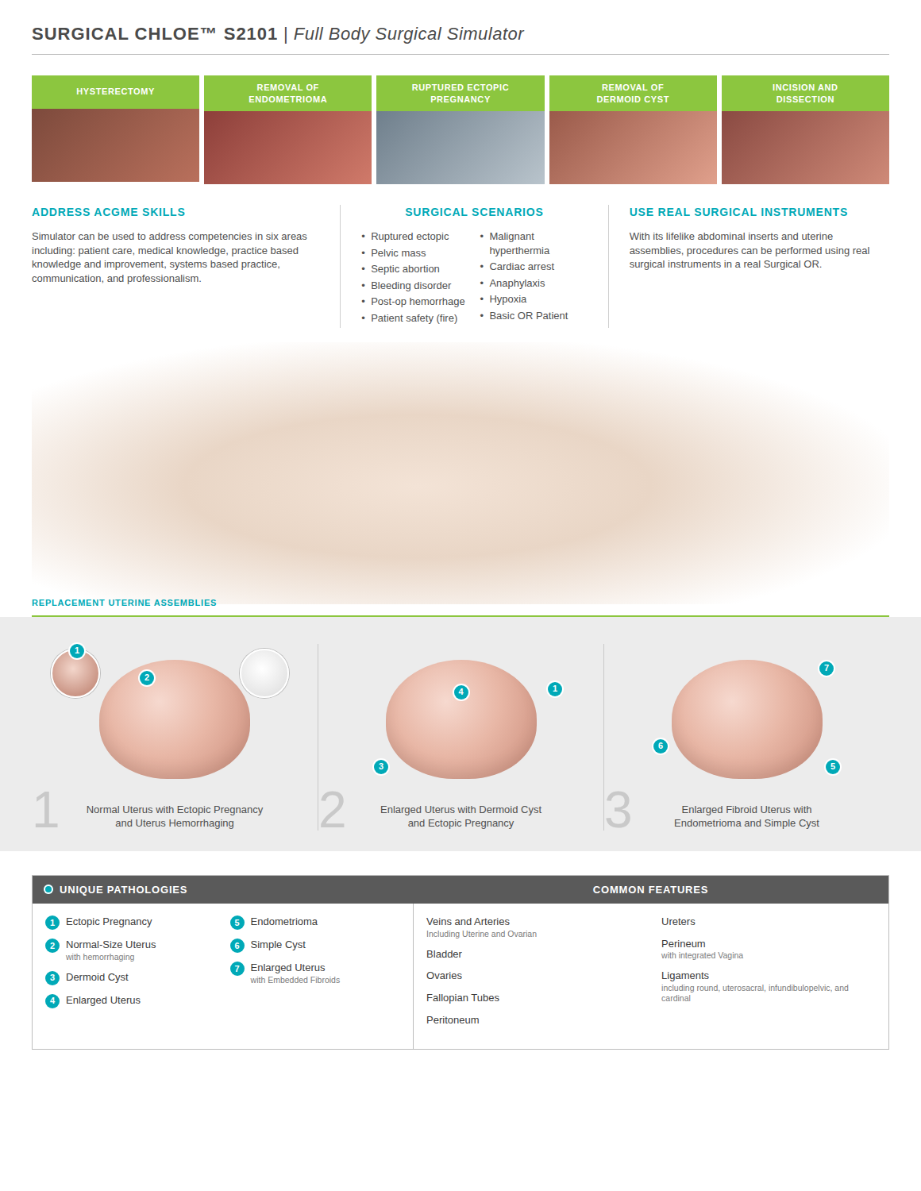SURGICAL CHLOE™ S2101 | Full Body Surgical Simulator
Hysterectomy
Removal of
Endometrioma
Ruptured Ectopic
Pregnancy
Removal of
Dermoid Cyst
Incision and
Dissection
Address ACGME Skills
Simulator can be used to address competencies in six areas including: patient care, medical knowledge, practice based knowledge and improvement, systems based practice, communication, and professionalism.
Surgical Scenarios
Ruptured ectopic
Pelvic mass
Septic abortion
Bleeding disorder
Post-op hemorrhage
Patient safety (fire)
Malignant hyperthermia
Cardiac arrest
Anaphylaxis
Hypoxia
Basic OR Patient
Use Real Surgical Instruments
With its lifelike abdominal inserts and uterine assemblies, procedures can be performed using real surgical instruments in a real Surgical OR.
Replacement Uterine Assemblies
1
2
1
Normal Uterus with Ectopic Pregnancy
and Uterus Hemorrhaging
4
1
3
2
Enlarged Uterus with Dermoid Cyst
and Ectopic Pregnancy
7
6
5
3
Enlarged Fibroid Uterus with
Endometrioma and Simple Cyst
Unique Pathologies
Common Features
1 Ectopic Pregnancy
2 Normal-Size Uteruswith hemorrhaging
3 Dermoid Cyst
4 Enlarged Uterus
5 Endometrioma
6 Simple Cyst
7 Enlarged Uteruswith Embedded Fibroids
Veins and ArteriesIncluding Uterine and Ovarian
Bladder
Ovaries
Fallopian Tubes
Peritoneum
Ureters
Perineumwith integrated Vagina
Ligamentsincluding round, uterosacral, infundibulopelvic, and cardinal